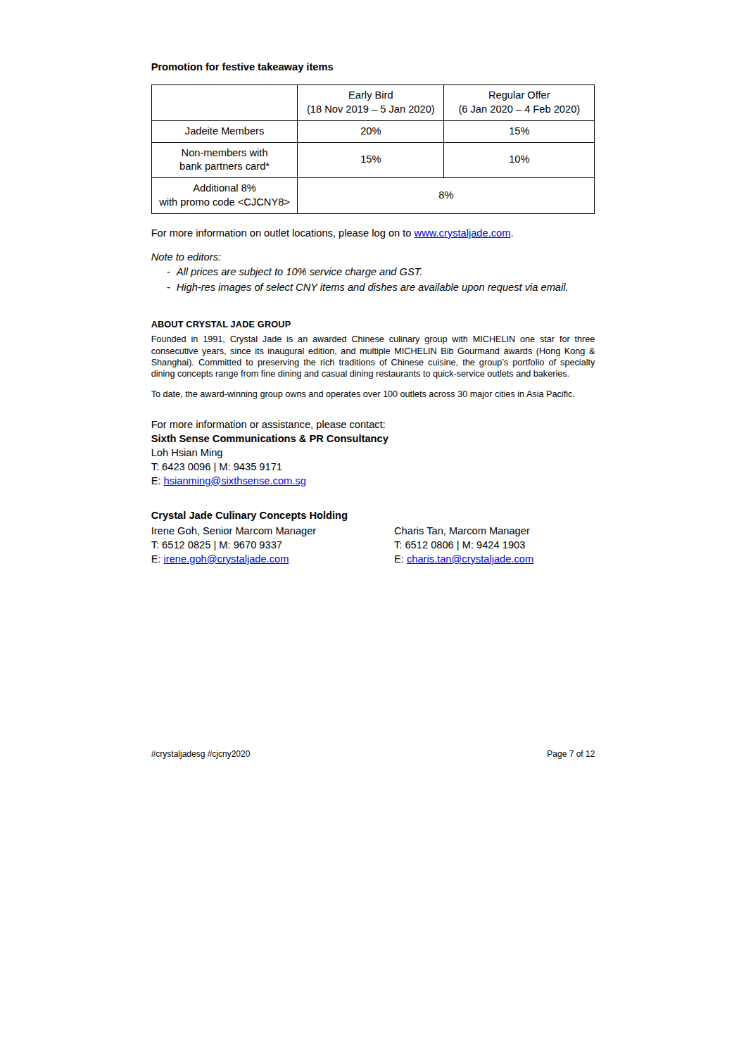Promotion for festive takeaway items
| | Early Bird (18 Nov 2019 – 5 Jan 2020) | Regular Offer (6 Jan 2020 – 4 Feb 2020) |
| Jadeite Members | 20% | 15% |
| Non-members with bank partners card* | 15% | 10% |
| Additional 8% with promo code <CJCNY8> | 8% |
For more information on outlet locations, please log on to www.crystaljade.com.
Note to editors:
All prices are subject to 10% service charge and GST.
High-res images of select CNY items and dishes are available upon request via email.
ABOUT CRYSTAL JADE GROUP
Founded in 1991, Crystal Jade is an awarded Chinese culinary group with MICHELIN one star for three consecutive years, since its inaugural edition, and multiple MICHELIN Bib Gourmand awards (Hong Kong & Shanghai). Committed to preserving the rich traditions of Chinese cuisine, the group’s portfolio of specialty dining concepts range from fine dining and casual dining restaurants to quick-service outlets and bakeries.
To date, the award-winning group owns and operates over 100 outlets across 30 major cities in Asia Pacific.
For more information or assistance, please contact:
Sixth Sense Communications & PR Consultancy
Loh Hsian Ming
T: 6423 0096 | M: 9435 9171
E: hsianming@sixthsense.com.sg
Crystal Jade Culinary Concepts Holding
| Irene Goh, Senior Marcom Manager T: 6512 0825 / M: 9670 9337 E: irene.goh@crystaljade.com | Charis Tan, Marcom Manager T: 6512 0806 / M: 9424 1903 E: charis.tan@crystaljade.com |
#crystaljadesg #cjcny2020 Page 7 of 12